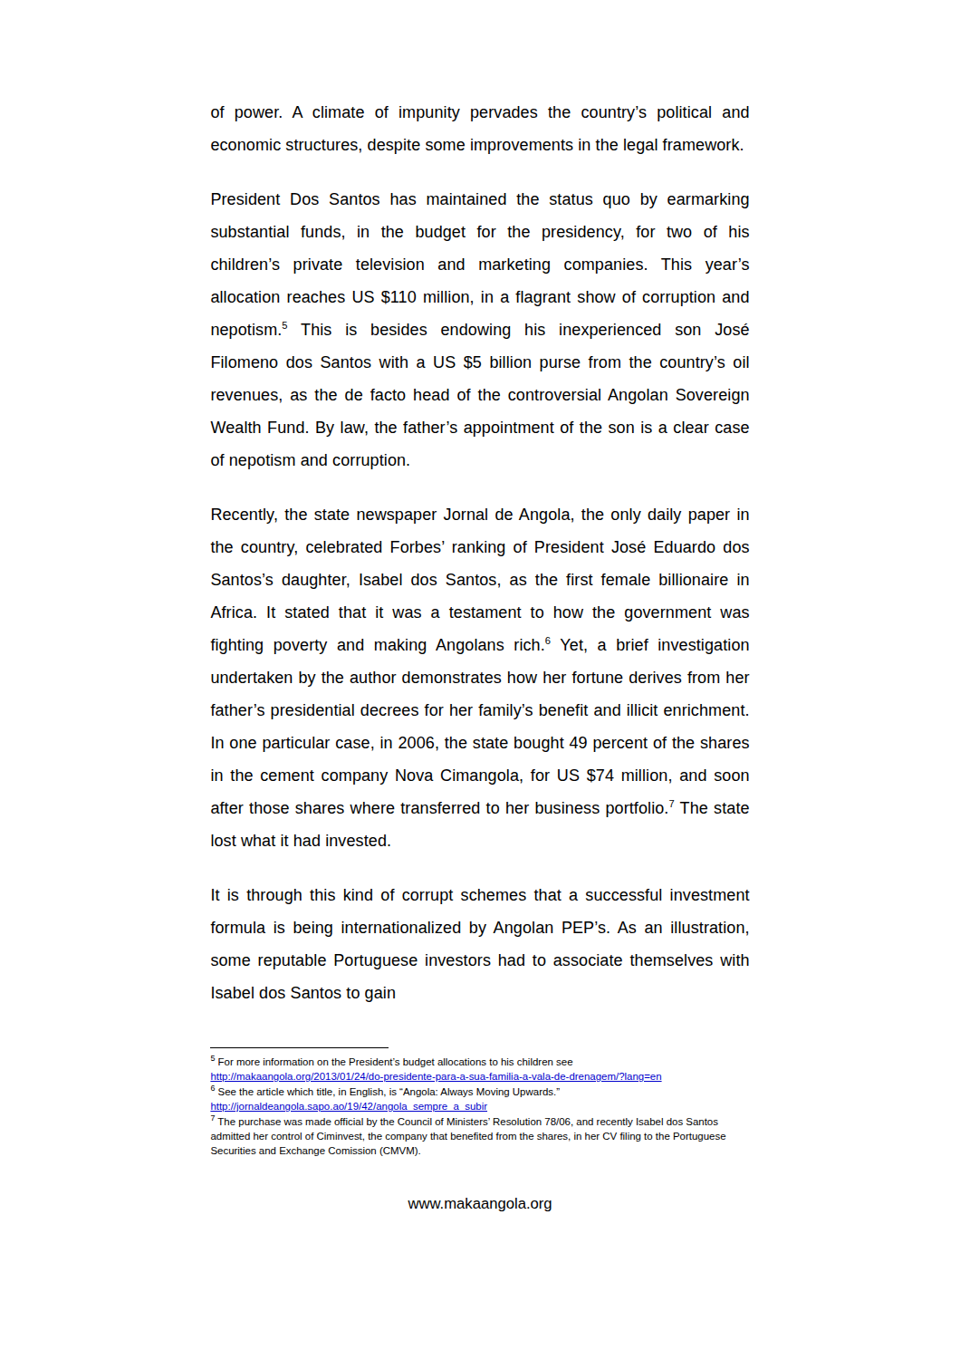of power. A climate of impunity pervades the country’s political and economic structures, despite some improvements in the legal framework.
President Dos Santos has maintained the status quo by earmarking substantial funds, in the budget for the presidency, for two of his children’s private television and marketing companies. This year’s allocation reaches US $110 million, in a flagrant show of corruption and nepotism.5 This is besides endowing his inexperienced son José Filomeno dos Santos with a US $5 billion purse from the country’s oil revenues, as the de facto head of the controversial Angolan Sovereign Wealth Fund. By law, the father’s appointment of the son is a clear case of nepotism and corruption.
Recently, the state newspaper Jornal de Angola, the only daily paper in the country, celebrated Forbes’ ranking of President José Eduardo dos Santos’s daughter, Isabel dos Santos, as the first female billionaire in Africa. It stated that it was a testament to how the government was fighting poverty and making Angolans rich.6 Yet, a brief investigation undertaken by the author demonstrates how her fortune derives from her father’s presidential decrees for her family’s benefit and illicit enrichment. In one particular case, in 2006, the state bought 49 percent of the shares in the cement company Nova Cimangola, for US $74 million, and soon after those shares where transferred to her business portfolio.7 The state lost what it had invested.
It is through this kind of corrupt schemes that a successful investment formula is being internationalized by Angolan PEP’s. As an illustration, some reputable Portuguese investors had to associate themselves with Isabel dos Santos to gain
5 For more information on the President’s budget allocations to his children see
http://makaangola.org/2013/01/24/do-presidente-para-a-sua-familia-a-vala-de-drenagem/?lang=en
6 See the article which title, in English, is “Angola: Always Moving Upwards.”
http://jornaldeangola.sapo.ao/19/42/angola_sempre_a_subir
7 The purchase was made official by the Council of Ministers’ Resolution 78/06, and recently Isabel dos Santos admitted her control of Ciminvest, the company that benefited from the shares, in her CV filing to the Portuguese Securities and Exchange Comission (CMVM).
www.makaangola.org